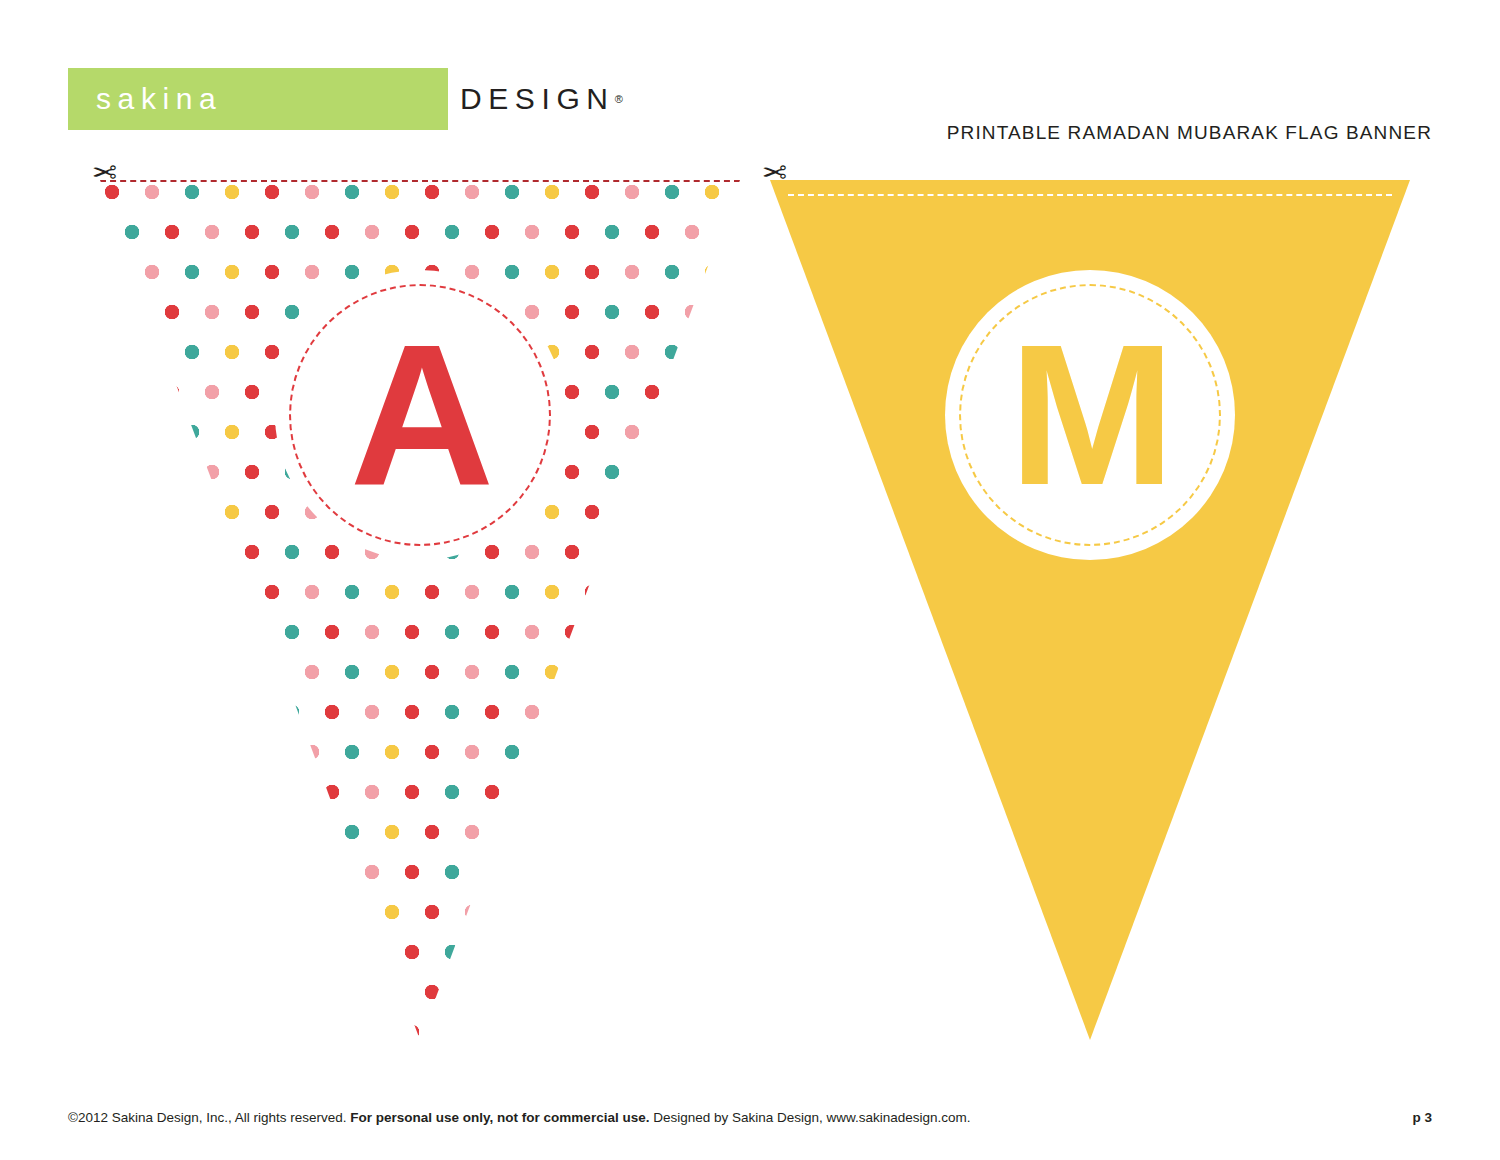sakina
DESIGN®
PRINTABLE RAMADAN MUBARAK FLAG BANNER
✂ ✂
A
M
©2012 Sakina Design, Inc., All rights reserved. For personal use only, not for commercial use. Designed by Sakina Design, www.sakinadesign.com.
p 3